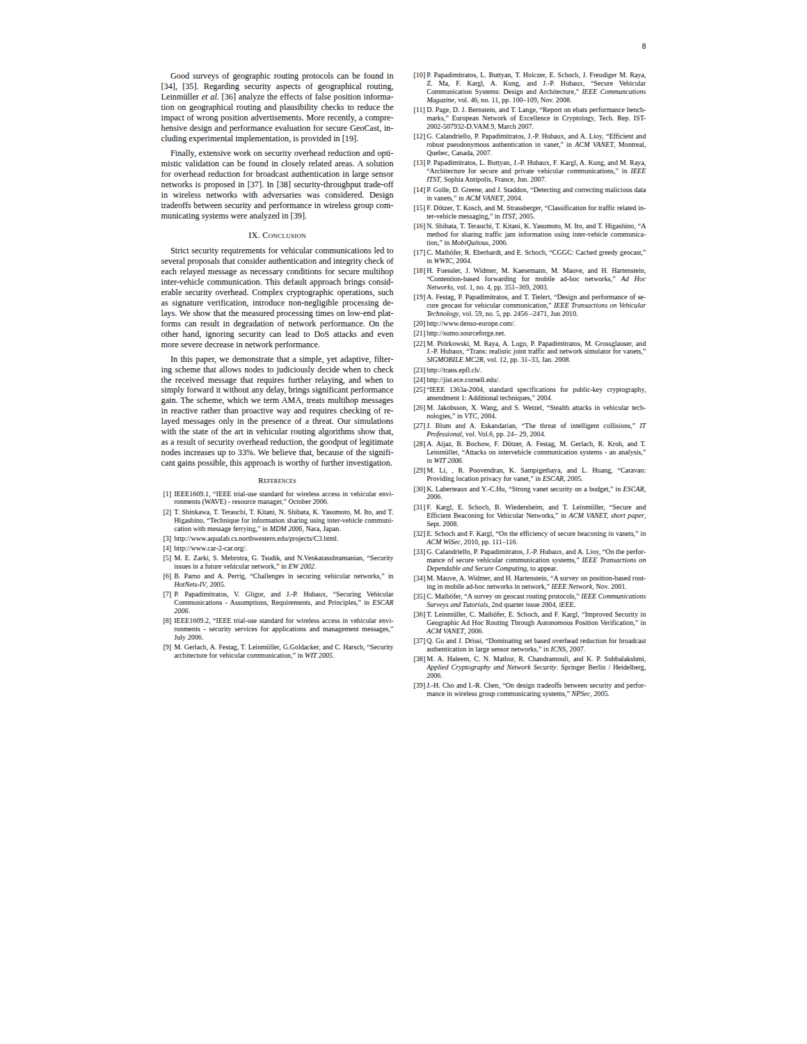8
Good surveys of geographic routing protocols can be found in [34], [35]. Regarding security aspects of geographical routing, Leinmüller et al. [36] analyze the effects of false position information on geographical routing and plausibility checks to reduce the impact of wrong position advertisements. More recently, a comprehensive design and performance evaluation for secure GeoCast, including experimental implementation, is provided in [19].
Finally, extensive work on security overhead reduction and optimistic validation can be found in closely related areas. A solution for overhead reduction for broadcast authentication in large sensor networks is proposed in [37]. In [38] security-throughput trade-off in wireless networks with adversaries was considered. Design tradeoffs between security and performance in wireless group communicating systems were analyzed in [39].
IX. Conclusion
Strict security requirements for vehicular communications led to several proposals that consider authentication and integrity check of each relayed message as necessary conditions for secure multihop inter-vehicle communication. This default approach brings considerable security overhead. Complex cryptographic operations, such as signature verification, introduce non-negligible processing delays. We show that the measured processing times on low-end platforms can result in degradation of network performance. On the other hand, ignoring security can lead to DoS attacks and even more severe decrease in network performance.
In this paper, we demonstrate that a simple, yet adaptive, filtering scheme that allows nodes to judiciously decide when to check the received message that requires further relaying, and when to simply forward it without any delay, brings significant performance gain. The scheme, which we term AMA, treats multihop messages in reactive rather than proactive way and requires checking of relayed messages only in the presence of a threat. Our simulations with the state of the art in vehicular routing algorithms show that, as a result of security overhead reduction, the goodput of legitimate nodes increases up to 33%. We believe that, because of the significant gains possible, this approach is worthy of further investigation.
References
[1] IEEE1609.1, “IEEE trial-use standard for wireless access in vehicular environments (WAVE) - resource manager,” October 2006.
[2] T. Shinkawa, T. Terauchi, T. Kitani, N. Shibata, K. Yasumoto, M. Ito, and T. Higashino, “Technique for information sharing using inter-vehicle communication with message ferrying,” in MDM 2006, Nara, Japan.
[3] http://www.aqualab.cs.northwestern.edu/projects/C3.html.
[4] http://www.car-2-car.org/.
[5] M. E. Zarki, S. Mehrotra, G. Tsudik, and N.Venkatasubramanian, “Security issues in a future vehicular network,” in EW 2002.
[6] B. Parno and A. Perrig, “Challenges in securing vehicular networks,” in HotNets-IV, 2005.
[7] P. Papadimitratos, V. Gligor, and J.-P. Hubaux, “Securing Vehicular Communications - Assumptions, Requirements, and Principles,” in ESCAR 2006.
[8] IEEE1609.2, “IEEE trial-use standard for wireless access in vehicular environments - security services for applications and management messages,” July 2006.
[9] M. Gerlach, A. Festag, T. Leinmüller, G.Goldacker, and C. Harsch, “Security architecture for vehicular communication,” in WIT 2005.
[10] P. Papadimitratos, L. Buttyan, T. Holczer, E. Schoch, J. Freudiger M. Raya, Z. Ma, F. Kargl, A. Kung, and J.-P. Hubaux, “Secure Vehicular Communication Systems: Design and Architecture,” IEEE Communcations Magazine, vol. 46, no. 11, pp. 100–109, Nov. 2008.
[11] D. Page, D. J. Bernstein, and T. Lange, “Report on ebats performance benchmarks,” European Network of Excellence in Cryptology, Tech. Rep. IST-2002-507932-D.VAM.9, March 2007.
[12] G. Calandriello, P. Papadimitratos, J.-P. Hubaux, and A. Lioy, “Efficient and robust pseudonymous authentication in vanet,” in ACM VANET, Montreal, Quebec, Canada, 2007.
[13] P. Papadimitratos, L. Buttyan, J.-P. Hubaux, F. Kargl, A. Kung, and M. Raya, “Architecture for secure and private vehicular communications,” in IEEE ITST, Sophia Antipolis, France, Jun. 2007.
[14] P. Golle, D. Greene, and J. Staddon, “Detecting and correcting malicious data in vanets,” in ACM VANET, 2004.
[15] F. Dötzer, T. Kosch, and M. Strassberger, “Classification for traffic related inter-vehicle messaging,” in ITST, 2005.
[16] N. Shibata, T. Terauchi, T. Kitani, K. Yasumoto, M. Ito, and T. Higashino, “A method for sharing traffic jam information using inter-vehicle communication,” in MobiQuitous, 2006.
[17] C. Maihöfer, R. Eberhardt, and E. Schoch, “CGGC: Cached greedy geocast,” in WWIC, 2004.
[18] H. Fuessler, J. Widmer, M. Kaesemann, M. Mauve, and H. Hartenstein, “Contention-based forwarding for mobile ad-hoc networks,” Ad Hoc Networks, vol. 1, no. 4, pp. 351–369, 2003.
[19] A. Festag, P. Papadimitratos, and T. Tielert, “Design and performance of secure geocast for vehicular communication,” IEEE Transactions on Vehicular Technology, vol. 59, no. 5, pp. 2456 –2471, Jun 2010.
[20] http://www.denso-europe.com/.
[21] http://sumo.sourceforge.net.
[22] M. Piórkowski, M. Raya, A. Lugo, P. Papadimitratos, M. Grossglauser, and J.-P. Hubaux, “Trans: realistic joint traffic and network simulator for vanets,” SIGMOBILE MC2R, vol. 12, pp. 31–33, Jan. 2008.
[23] http://trans.epfl.ch/.
[24] http://jist.ece.cornell.edu/.
[25]“IEEE 1363a-2004, standard specifications for public-key cryptography, amendment 1: Additional techniques,” 2004.
[26] M. Jakobsson, X. Wang, and S. Wetzel, “Stealth attacks in vehicular technologies,” in VTC, 2004.
[27] J. Blum and A. Eskandarian, “The threat of intelligent collisions,” IT Professional, vol. Vol.6, pp. 24– 29, 2004.
[28] A. Aijaz, B. Bochow, F. Dötzer, A. Festag, M. Gerlach, R. Kroh, and T. Leinmüller, “Attacks on intervehicle communication systems - an analysis,” in WIT 2006.
[29] M. Li, , R. Poovendran, K. Sampigethaya, and L. Huang, “Caravan: Providing location privacy for vanet,” in ESCAR, 2005.
[30] K. Laberteaux and Y.-C.Hu, “Strong vanet security on a budget,” in ESCAR, 2006.
[31] F. Kargl, E. Schoch, B. Wiedersheim, and T. Leinmüller, “Secure and Efficient Beaconing for Vehicular Networks,” in ACM VANET, short paper, Sept. 2008.
[32] E. Schoch and F. Kargl, “On the efficiency of secure beaconing in vanets,” in ACM WiSec, 2010, pp. 111–116.
[33] G. Calandriello, P. Papadimitratos, J.-P. Hubaux, and A. Lioy, “On the performance of secure vehicular communication systems,” IEEE Transactions on Dependable and Secure Computing, to appear.
[34] M. Mauve, A. Widmer, and H. Hartenstein, “A survey on position-based routing in mobile ad-hoc networks in network,” IEEE Network, Nov. 2001.
[35] C. Maihöfer, “A survey on geocast routing protocols,” IEEE Communications Surveys and Tutorials, 2nd quarter issue 2004, iEEE.
[36] T. Leinmüller, C. Maihöfer, E. Schoch, and F. Kargl, “Improved Security in Geographic Ad Hoc Routing Through Autonomous Position Verification,” in ACM VANET, 2006.
[37] Q. Gu and J. Drissi, “Dominating set based overhead reduction for broadcast authentication in large sensor networks,” in ICNS, 2007.
[38] M. A. Haleem, C. N. Mathur, R. Chandramouli, and K. P. Subbalakshmi, Applied Cryptography and Network Security. Springer Berlin / Heidelberg, 2006.
[39] J.-H. Cho and I.-R. Chen, “On design tradeoffs between security and performance in wireless group communicating systems,” NPSec, 2005.